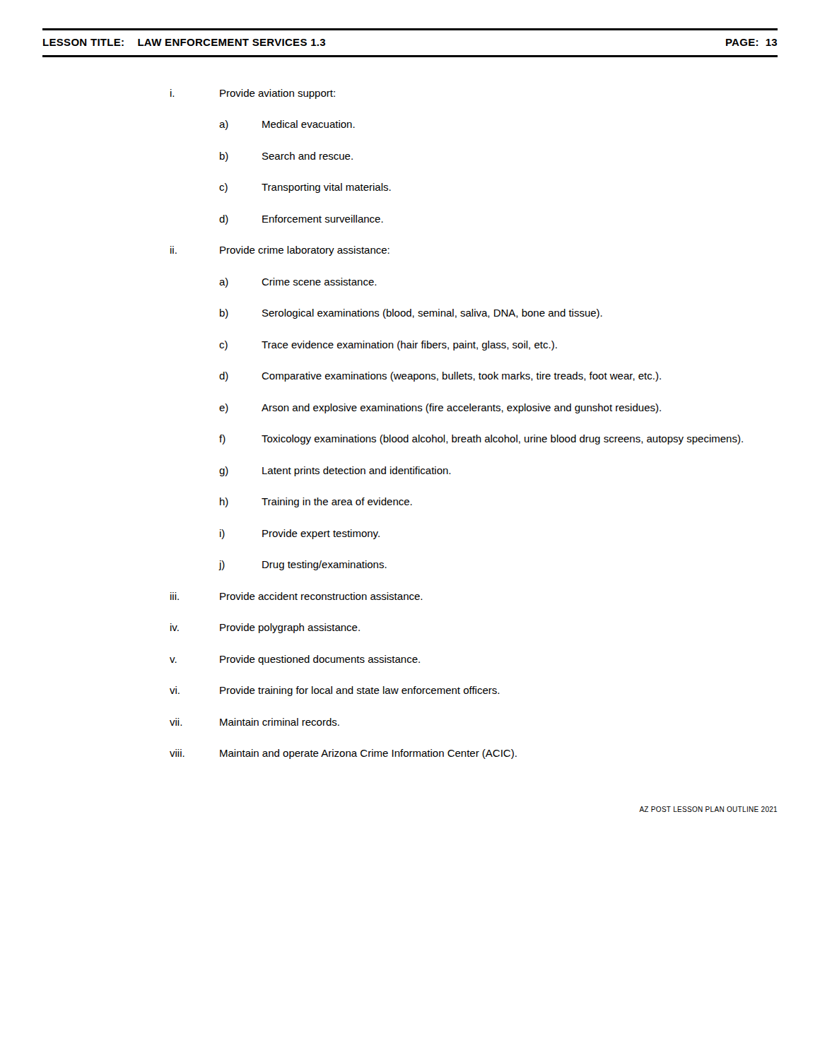LESSON TITLE: LAW ENFORCEMENT SERVICES 1.3
PAGE: 13
i. Provide aviation support:
a) Medical evacuation.
b) Search and rescue.
c) Transporting vital materials.
d) Enforcement surveillance.
ii. Provide crime laboratory assistance:
a) Crime scene assistance.
b) Serological examinations (blood, seminal, saliva, DNA, bone and tissue).
c) Trace evidence examination (hair fibers, paint, glass, soil, etc.).
d) Comparative examinations (weapons, bullets, took marks, tire treads, foot wear, etc.).
e) Arson and explosive examinations (fire accelerants, explosive and gunshot residues).
f) Toxicology examinations (blood alcohol, breath alcohol, urine blood drug screens, autopsy specimens).
g) Latent prints detection and identification.
h) Training in the area of evidence.
i) Provide expert testimony.
j) Drug testing/examinations.
iii. Provide accident reconstruction assistance.
iv. Provide polygraph assistance.
v. Provide questioned documents assistance.
vi. Provide training for local and state law enforcement officers.
vii. Maintain criminal records.
viii. Maintain and operate Arizona Crime Information Center (ACIC).
AZ POST LESSON PLAN OUTLINE 2021